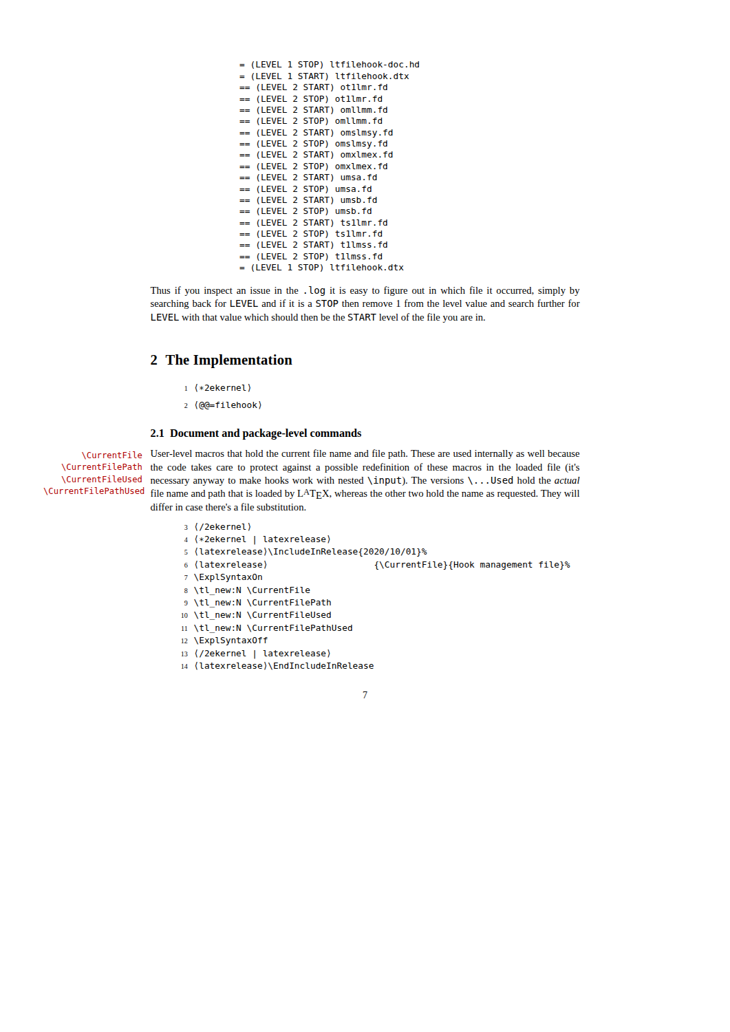= (LEVEL 1 STOP) ltfilehook-doc.hd
= (LEVEL 1 START) ltfilehook.dtx
== (LEVEL 2 START) ot1lmr.fd
== (LEVEL 2 STOP) ot1lmr.fd
== (LEVEL 2 START) omllmm.fd
== (LEVEL 2 STOP) omllmm.fd
== (LEVEL 2 START) omslmsy.fd
== (LEVEL 2 STOP) omslmsy.fd
== (LEVEL 2 START) omxlmex.fd
== (LEVEL 2 STOP) omxlmex.fd
== (LEVEL 2 START) umsa.fd
== (LEVEL 2 STOP) umsa.fd
== (LEVEL 2 START) umsb.fd
== (LEVEL 2 STOP) umsb.fd
== (LEVEL 2 START) ts1lmr.fd
== (LEVEL 2 STOP) ts1lmr.fd
== (LEVEL 2 START) t1lmss.fd
== (LEVEL 2 STOP) t1lmss.fd
= (LEVEL 1 STOP) ltfilehook.dtx
Thus if you inspect an issue in the .log it is easy to figure out in which file it occurred, simply by searching back for LEVEL and if it is a STOP then remove 1 from the level value and search further for LEVEL with that value which should then be the START level of the file you are in.
2 The Implementation
1⟨∗2ekernel⟩
2⟨@@=filehook⟩
2.1 Document and package-level commands
\CurrentFile
\CurrentFilePath
\CurrentFileUsed
\CurrentFilePathUsed
User-level macros that hold the current file name and file path. These are used internally as well because the code takes care to protect against a possible redefinition of these macros in the loaded file (it's necessary anyway to make hooks work with nested \input). The versions \...Used hold the actual file name and path that is loaded by LATEX, whereas the other two hold the name as requested. They will differ in case there's a file substitution.
3⟨/2ekernel⟩
4⟨∗2ekernel | latexrelease⟩
5⟨latexrelease⟩\IncludeInRelease{2020/10/01}%
6⟨latexrelease⟩ {\CurrentFile}{Hook management file}%
7\ExplSyntaxOn
8\tl_new:N \CurrentFile
9\tl_new:N \CurrentFilePath
10\tl_new:N \CurrentFileUsed
11\tl_new:N \CurrentFilePathUsed
12\ExplSyntaxOff
13⟨/2ekernel | latexrelease⟩
14⟨latexrelease⟩\EndIncludeInRelease
7